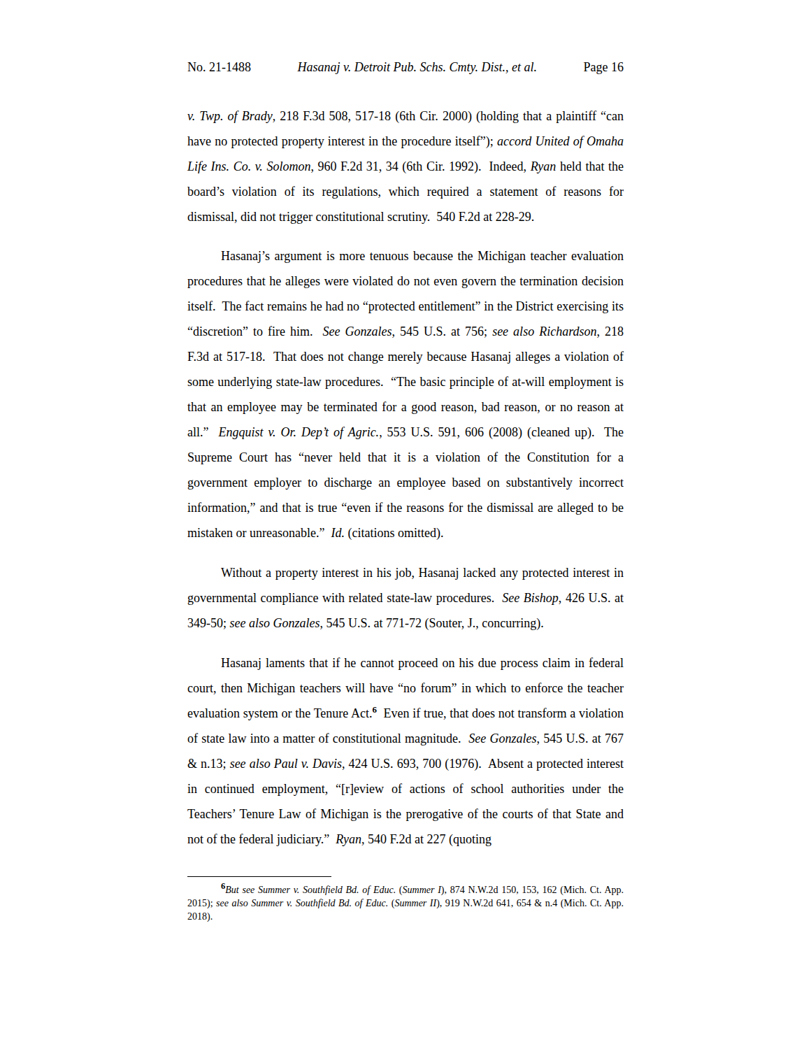No. 21-1488 Hasanaj v. Detroit Pub. Schs. Cmty. Dist., et al. Page 16
v. Twp. of Brady, 218 F.3d 508, 517-18 (6th Cir. 2000) (holding that a plaintiff “can have no protected property interest in the procedure itself”); accord United of Omaha Life Ins. Co. v. Solomon, 960 F.2d 31, 34 (6th Cir. 1992). Indeed, Ryan held that the board’s violation of its regulations, which required a statement of reasons for dismissal, did not trigger constitutional scrutiny. 540 F.2d at 228-29.
Hasanaj’s argument is more tenuous because the Michigan teacher evaluation procedures that he alleges were violated do not even govern the termination decision itself. The fact remains he had no “protected entitlement” in the District exercising its “discretion” to fire him. See Gonzales, 545 U.S. at 756; see also Richardson, 218 F.3d at 517-18. That does not change merely because Hasanaj alleges a violation of some underlying state-law procedures. “The basic principle of at-will employment is that an employee may be terminated for a good reason, bad reason, or no reason at all.” Engquist v. Or. Dep’t of Agric., 553 U.S. 591, 606 (2008) (cleaned up). The Supreme Court has “never held that it is a violation of the Constitution for a government employer to discharge an employee based on substantively incorrect information,” and that is true “even if the reasons for the dismissal are alleged to be mistaken or unreasonable.” Id. (citations omitted).
Without a property interest in his job, Hasanaj lacked any protected interest in governmental compliance with related state-law procedures. See Bishop, 426 U.S. at 349-50; see also Gonzales, 545 U.S. at 771-72 (Souter, J., concurring).
Hasanaj laments that if he cannot proceed on his due process claim in federal court, then Michigan teachers will have “no forum” in which to enforce the teacher evaluation system or the Tenure Act.6 Even if true, that does not transform a violation of state law into a matter of constitutional magnitude. See Gonzales, 545 U.S. at 767 & n.13; see also Paul v. Davis, 424 U.S. 693, 700 (1976). Absent a protected interest in continued employment, “[r]eview of actions of school authorities under the Teachers’ Tenure Law of Michigan is the prerogative of the courts of that State and not of the federal judiciary.” Ryan, 540 F.2d at 227 (quoting
6 But see Summer v. Southfield Bd. of Educ. (Summer I), 874 N.W.2d 150, 153, 162 (Mich. Ct. App. 2015); see also Summer v. Southfield Bd. of Educ. (Summer II), 919 N.W.2d 641, 654 & n.4 (Mich. Ct. App. 2018).